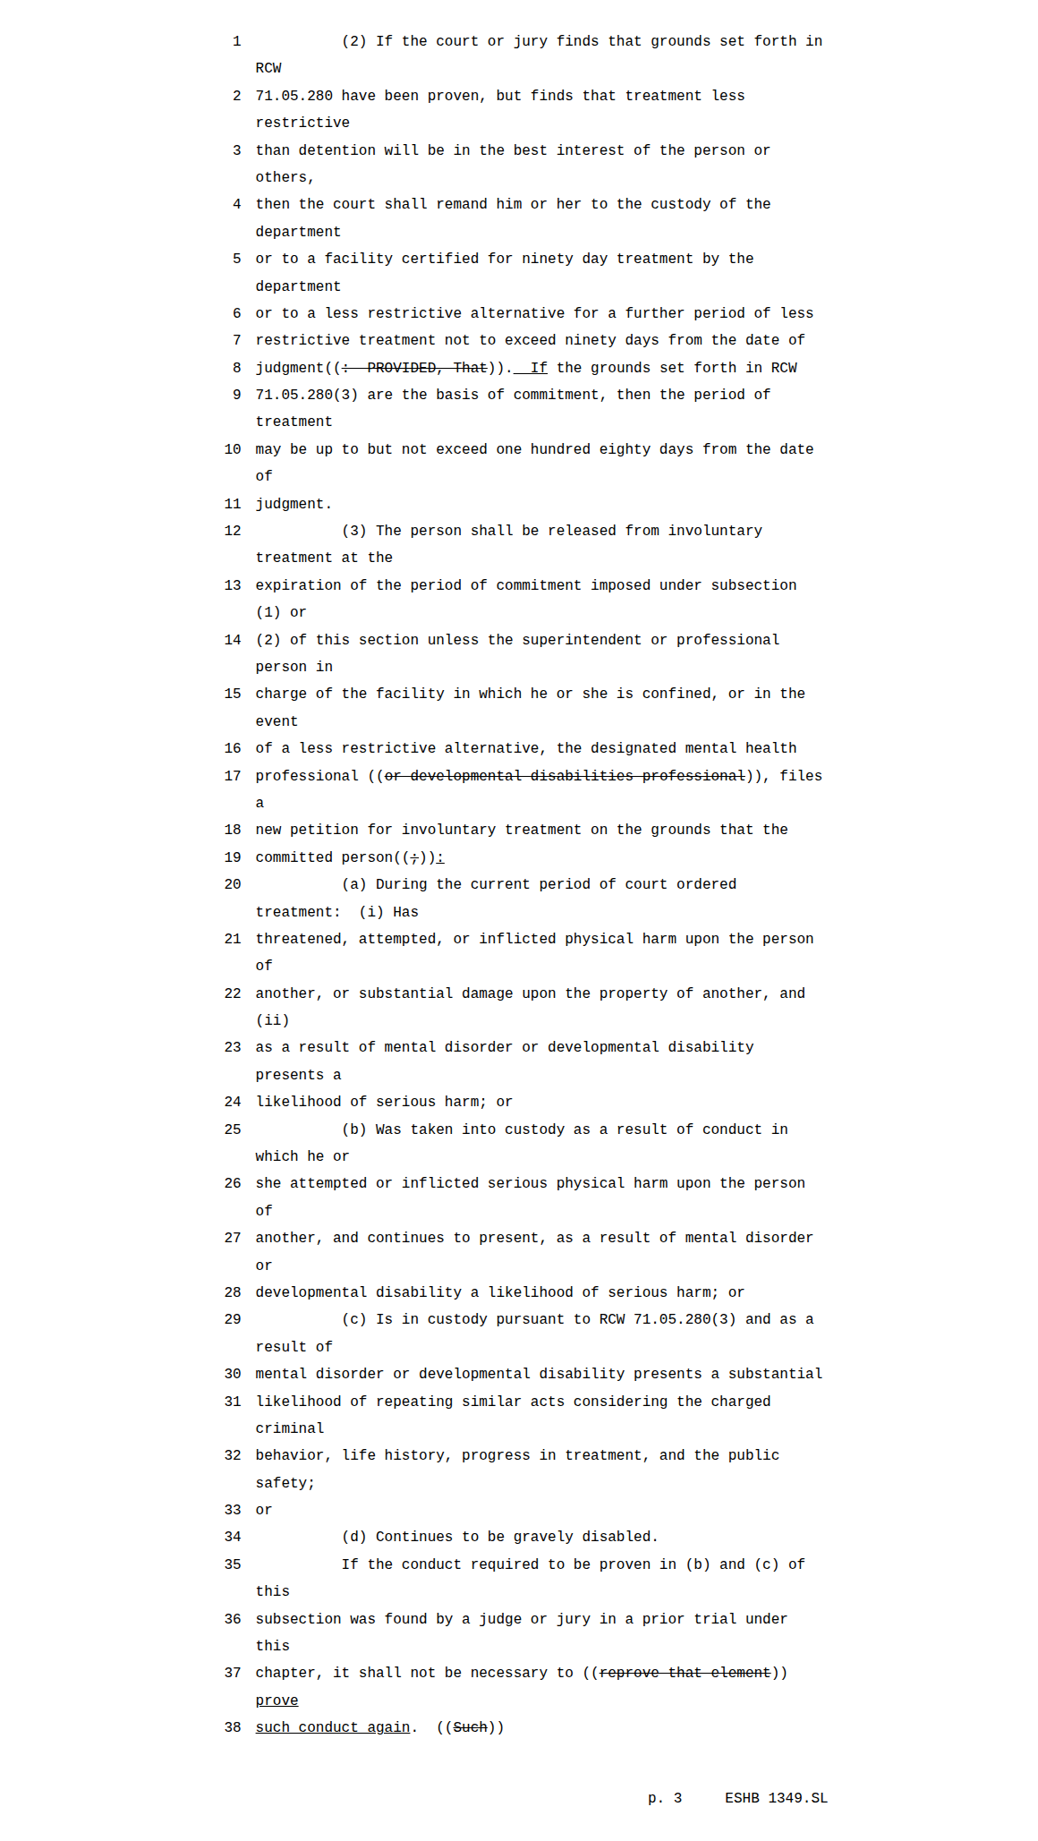(2) If the court or jury finds that grounds set forth in RCW
71.05.280 have been proven, but finds that treatment less restrictive
than detention will be in the best interest of the person or others,
then the court shall remand him or her to the custody of the department
or to a facility certified for ninety day treatment by the department
or to a less restrictive alternative for a further period of less
restrictive treatment not to exceed ninety days from the date of
judgment((: PROVIDED, That)). If the grounds set forth in RCW
71.05.280(3) are the basis of commitment, then the period of treatment
may be up to but not exceed one hundred eighty days from the date of
judgment.
(3) The person shall be released from involuntary treatment at the
expiration of the period of commitment imposed under subsection (1) or
(2) of this section unless the superintendent or professional person in
charge of the facility in which he or she is confined, or in the event
of a less restrictive alternative, the designated mental health
professional ((or developmental disabilities professional)), files a
new petition for involuntary treatment on the grounds that the
committed person((;)):
(a) During the current period of court ordered treatment: (i) Has
threatened, attempted, or inflicted physical harm upon the person of
another, or substantial damage upon the property of another, and (ii)
as a result of mental disorder or developmental disability presents a
likelihood of serious harm; or
(b) Was taken into custody as a result of conduct in which he or
she attempted or inflicted serious physical harm upon the person of
another, and continues to present, as a result of mental disorder or
developmental disability a likelihood of serious harm; or
(c) Is in custody pursuant to RCW 71.05.280(3) and as a result of
mental disorder or developmental disability presents a substantial
likelihood of repeating similar acts considering the charged criminal
behavior, life history, progress in treatment, and the public safety;
or
(d) Continues to be gravely disabled.
If the conduct required to be proven in (b) and (c) of this
subsection was found by a judge or jury in a prior trial under this
chapter, it shall not be necessary to ((reprove that element)) prove
such conduct again. ((Such))
p. 3 ESHB 1349.SL